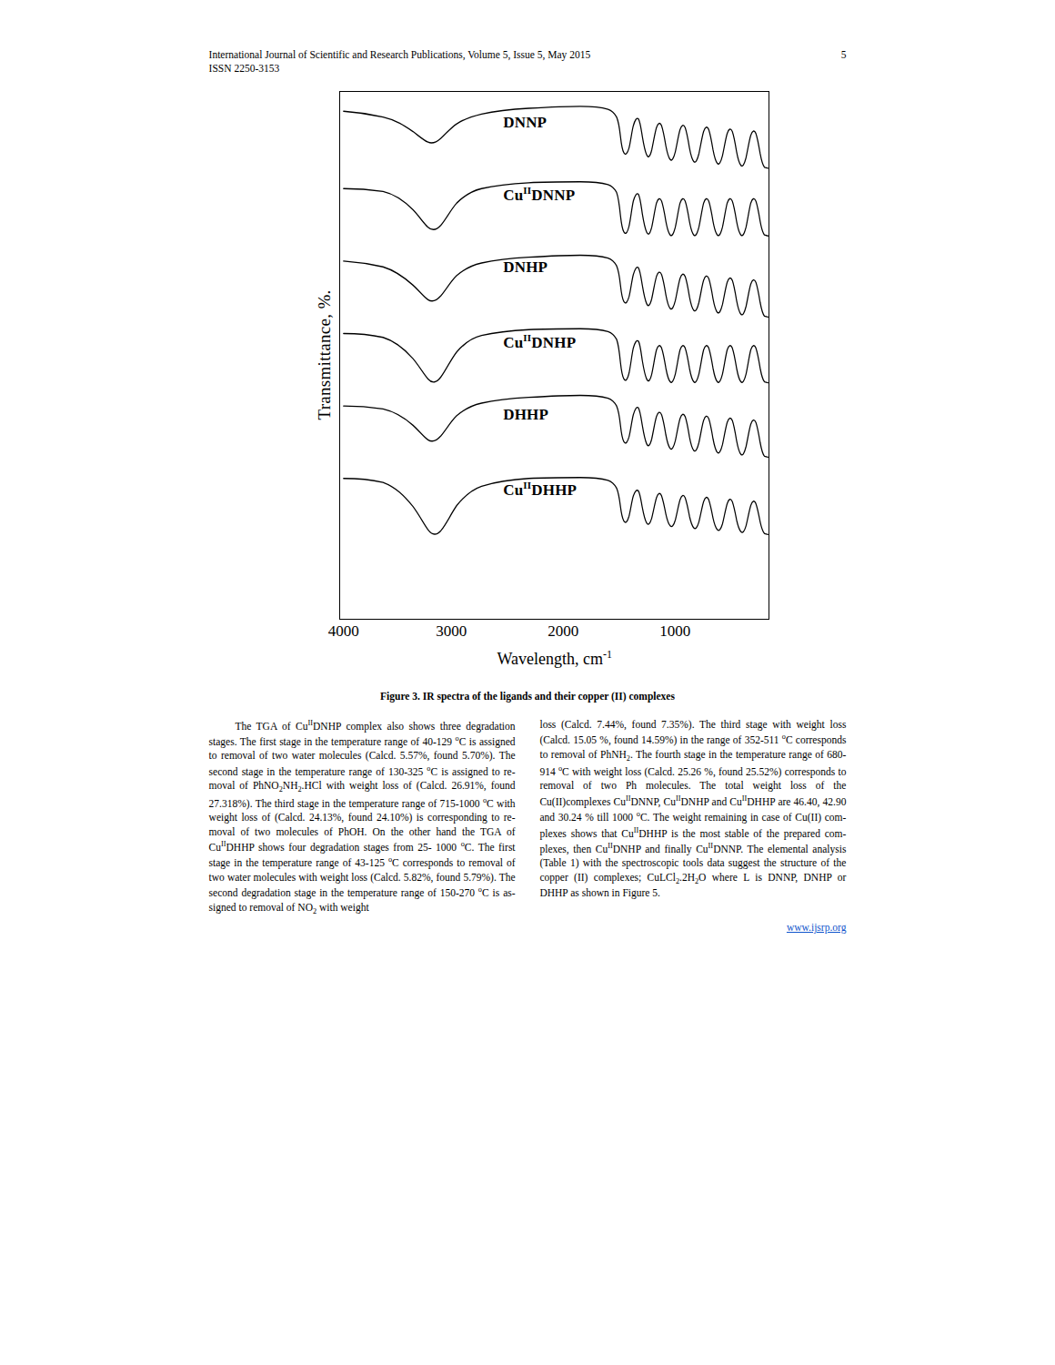International Journal of Scientific and Research Publications, Volume 5, Issue 5, May 2015
ISSN 2250-3153
5
Transmittance, %.
DNNP
CuIIDNNP
DNHP
CuIIDNHP
DHHP
CuIIDHHP
4000 3000 2000 1000
Wavelength, cm-1
Figure 3. IR spectra of the ligands and their copper (II) complexes
The TGA of CuIIDNHP complex also shows three degradation stages. The first stage in the temperature range of 40-129 oC is assigned to removal of two water molecules (Calcd. 5.57%, found 5.70%). The second stage in the temperature range of 130-325 oC is assigned to removal of PhNO2NH2.HCl with weight loss of (Calcd. 26.91%, found 27.318%). The third stage in the temperature range of 715-1000 oC with weight loss of (Calcd. 24.13%, found 24.10%) is corresponding to removal of two molecules of PhOH. On the other hand the TGA of CuIIDHHP shows four degradation stages from 25- 1000 oC. The first stage in the temperature range of 43-125 oC corresponds to removal of two water molecules with weight loss (Calcd. 5.82%, found 5.79%). The second degradation stage in the temperature range of 150-270 oC is assigned to removal of NO2 with weight
loss (Calcd. 7.44%, found 7.35%). The third stage with weight loss (Calcd. 15.05 %, found 14.59%) in the range of 352-511 oC corresponds to removal of PhNH2. The fourth stage in the temperature range of 680-914 oC with weight loss (Calcd. 25.26 %, found 25.52%) corresponds to removal of two Ph molecules. The total weight loss of the Cu(II)complexes CuIIDNNP, CuIIDNHP and CuIIDHHP are 46.40, 42.90 and 30.24 % till 1000 oC. The weight remaining in case of Cu(II) complexes shows that CuIIDHHP is the most stable of the prepared complexes, then CuIIDNHP and finally CuIIDNNP. The elemental analysis (Table 1) with the spectroscopic tools data suggest the structure of the copper (II) complexes; CuLCl2.2H2O where L is DNNP, DNHP or DHHP as shown in Figure 5.
www.ijsrp.org